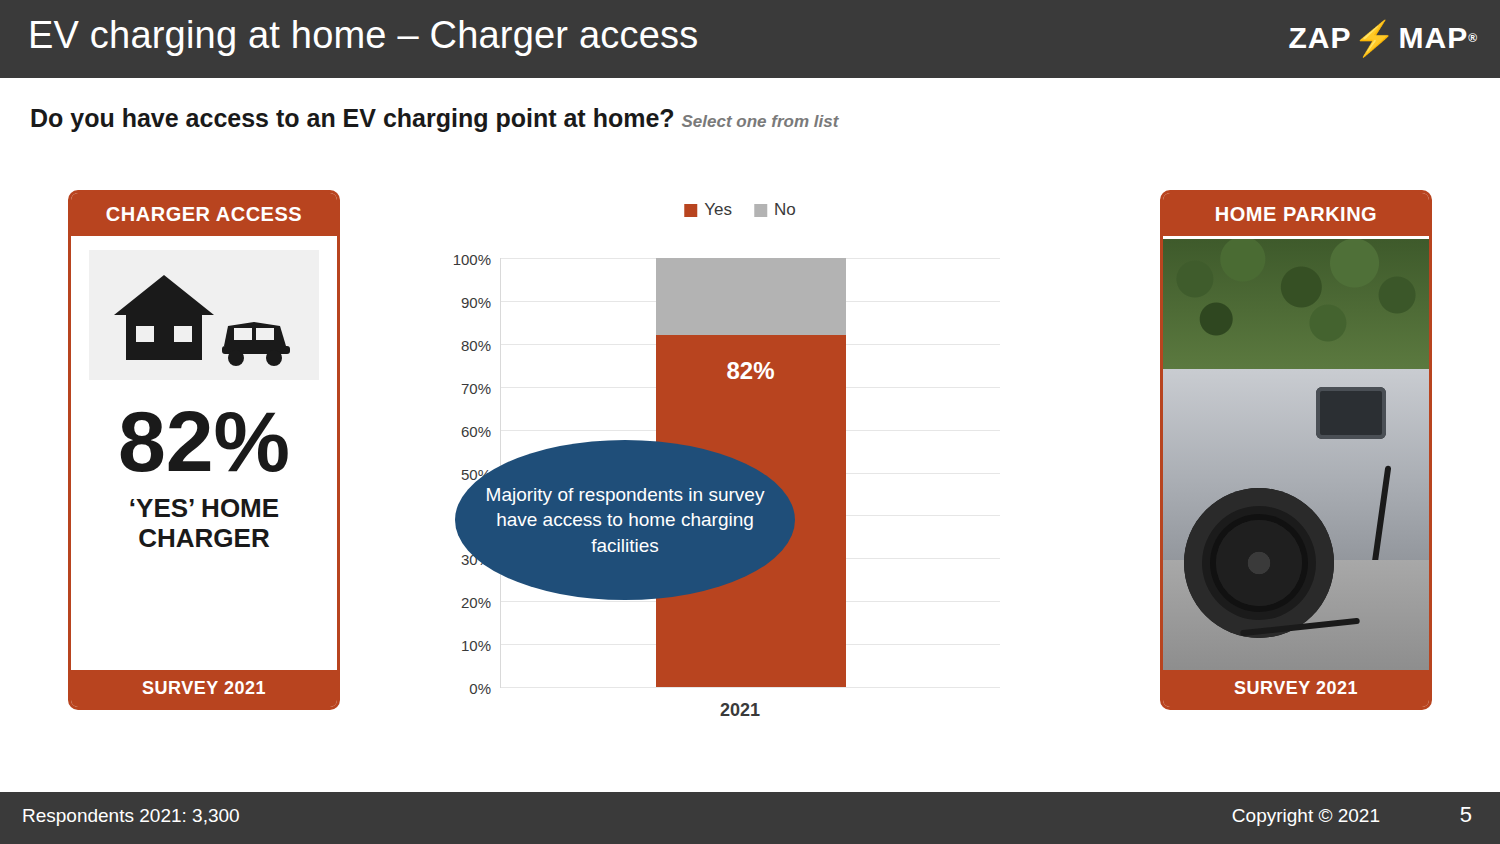EV charging at home – Charger access
ZAP⚡MAP®
Do you have access to an EV charging point at home? Select one from list
CHARGER ACCESS
82%
‘YES’ HOME
CHARGER
SURVEY 2021
ZAP⚡MAP®
Yes No
100%
90%
80%
70%
60%
50%
40%
30%
20%
10%
0%
82%
2021
Majority of respondents in survey have access to home charging facilities
HOME PARKING
SURVEY 2021
Respondents 2021: 3,300
Copyright © 2021
5